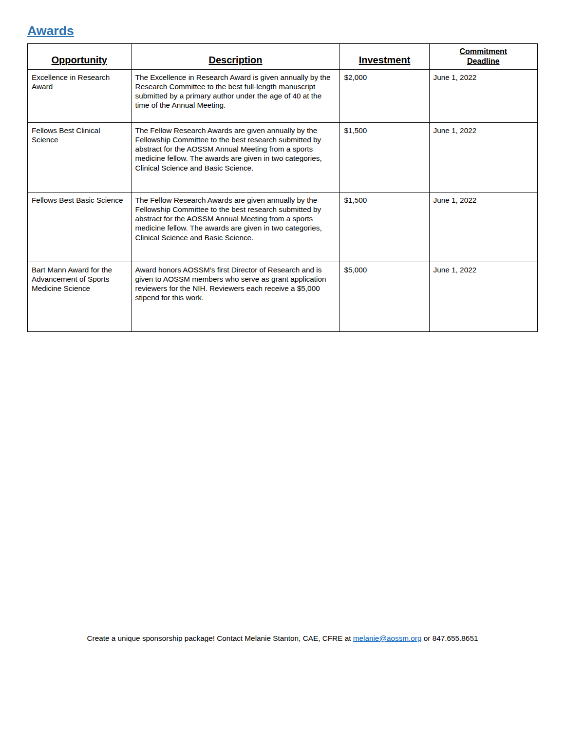Awards
| Opportunity | Description | Investment | Commitment Deadline |
| --- | --- | --- | --- |
| Excellence in Research Award | The Excellence in Research Award is given annually by the Research Committee to the best full-length manuscript submitted by a primary author under the age of 40 at the time of the Annual Meeting. | $2,000 | June 1, 2022 |
| Fellows Best Clinical Science | The Fellow Research Awards are given annually by the Fellowship Committee to the best research submitted by abstract for the AOSSM Annual Meeting from a sports medicine fellow. The awards are given in two categories, Clinical Science and Basic Science. | $1,500 | June 1, 2022 |
| Fellows Best Basic Science | The Fellow Research Awards are given annually by the Fellowship Committee to the best research submitted by abstract for the AOSSM Annual Meeting from a sports medicine fellow. The awards are given in two categories, Clinical Science and Basic Science. | $1,500 | June 1, 2022 |
| Bart Mann Award for the Advancement of Sports Medicine Science | Award honors AOSSM’s first Director of Research and is given to AOSSM members who serve as grant application reviewers for the NIH. Reviewers each receive a $5,000 stipend for this work. | $5,000 | June 1, 2022 |
Create a unique sponsorship package! Contact Melanie Stanton, CAE, CFRE at melanie@aossm.org or 847.655.8651